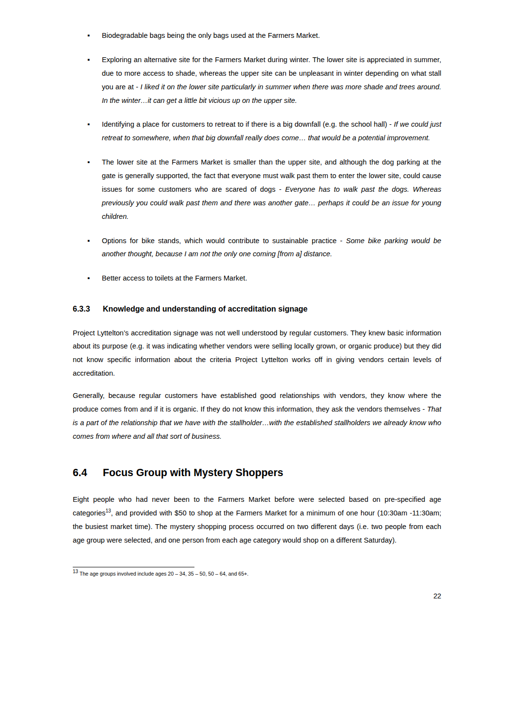Biodegradable bags being the only bags used at the Farmers Market.
Exploring an alternative site for the Farmers Market during winter. The lower site is appreciated in summer, due to more access to shade, whereas the upper site can be unpleasant in winter depending on what stall you are at - I liked it on the lower site particularly in summer when there was more shade and trees around. In the winter…it can get a little bit vicious up on the upper site.
Identifying a place for customers to retreat to if there is a big downfall (e.g. the school hall) - If we could just retreat to somewhere, when that big downfall really does come… that would be a potential improvement.
The lower site at the Farmers Market is smaller than the upper site, and although the dog parking at the gate is generally supported, the fact that everyone must walk past them to enter the lower site, could cause issues for some customers who are scared of dogs - Everyone has to walk past the dogs. Whereas previously you could walk past them and there was another gate… perhaps it could be an issue for young children.
Options for bike stands, which would contribute to sustainable practice - Some bike parking would be another thought, because I am not the only one coming [from a] distance.
Better access to toilets at the Farmers Market.
6.3.3 Knowledge and understanding of accreditation signage
Project Lyttelton’s accreditation signage was not well understood by regular customers. They knew basic information about its purpose (e.g. it was indicating whether vendors were selling locally grown, or organic produce) but they did not know specific information about the criteria Project Lyttelton works off in giving vendors certain levels of accreditation.
Generally, because regular customers have established good relationships with vendors, they know where the produce comes from and if it is organic. If they do not know this information, they ask the vendors themselves - That is a part of the relationship that we have with the stallholder…with the established stallholders we already know who comes from where and all that sort of business.
6.4 Focus Group with Mystery Shoppers
Eight people who had never been to the Farmers Market before were selected based on pre-specified age categories13, and provided with $50 to shop at the Farmers Market for a minimum of one hour (10:30am -11:30am; the busiest market time). The mystery shopping process occurred on two different days (i.e. two people from each age group were selected, and one person from each age category would shop on a different Saturday).
13 The age groups involved include ages 20 – 34, 35 – 50, 50 – 64, and 65+.
22